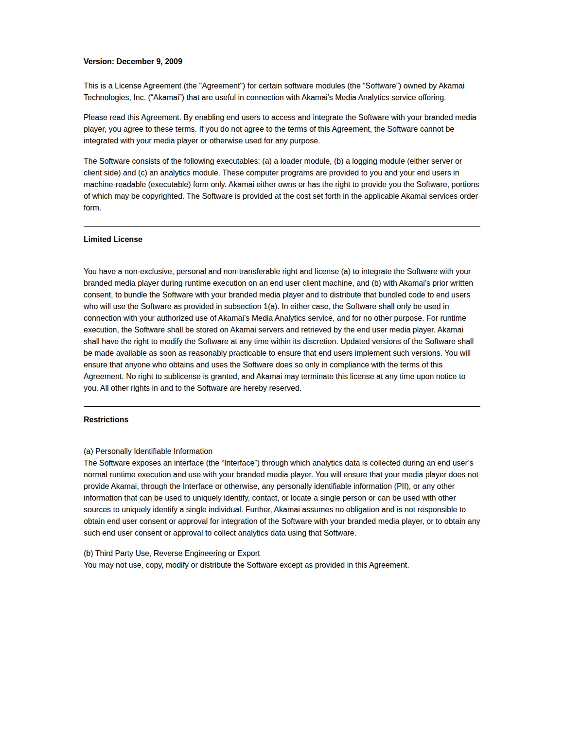Version: December 9, 2009
This is a License Agreement (the "Agreement") for certain software modules (the “Software”) owned by Akamai Technologies, Inc. (“Akamai”) that are useful in connection with Akamai’s Media Analytics service offering.
Please read this Agreement. By enabling end users to access and integrate the Software with your branded media player, you agree to these terms. If you do not agree to the terms of this Agreement, the Software cannot be integrated with your media player or otherwise used for any purpose.
The Software consists of the following executables: (a) a loader module, (b) a logging module (either server or client side) and (c) an analytics module. These computer programs are provided to you and your end users in machine-readable (executable) form only. Akamai either owns or has the right to provide you the Software, portions of which may be copyrighted. The Software is provided at the cost set forth in the applicable Akamai services order form.
Limited License
You have a non-exclusive, personal and non-transferable right and license (a) to integrate the Software with your branded media player during runtime execution on an end user client machine, and (b) with Akamai’s prior written consent, to bundle the Software with your branded media player and to distribute that bundled code to end users who will use the Software as provided in subsection 1(a). In either case, the Software shall only be used in connection with your authorized use of Akamai’s Media Analytics service, and for no other purpose. For runtime execution, the Software shall be stored on Akamai servers and retrieved by the end user media player. Akamai shall have the right to modify the Software at any time within its discretion. Updated versions of the Software shall be made available as soon as reasonably practicable to ensure that end users implement such versions. You will ensure that anyone who obtains and uses the Software does so only in compliance with the terms of this Agreement. No right to sublicense is granted, and Akamai may terminate this license at any time upon notice to you. All other rights in and to the Software are hereby reserved.
Restrictions
(a) Personally Identifiable Information
The Software exposes an interface (the “Interface”) through which analytics data is collected during an end user’s normal runtime execution and use with your branded media player. You will ensure that your media player does not provide Akamai, through the Interface or otherwise, any personally identifiable information (PII), or any other information that can be used to uniquely identify, contact, or locate a single person or can be used with other sources to uniquely identify a single individual. Further, Akamai assumes no obligation and is not responsible to obtain end user consent or approval for integration of the Software with your branded media player, or to obtain any such end user consent or approval to collect analytics data using that Software.
(b) Third Party Use, Reverse Engineering or Export
You may not use, copy, modify or distribute the Software except as provided in this Agreement.